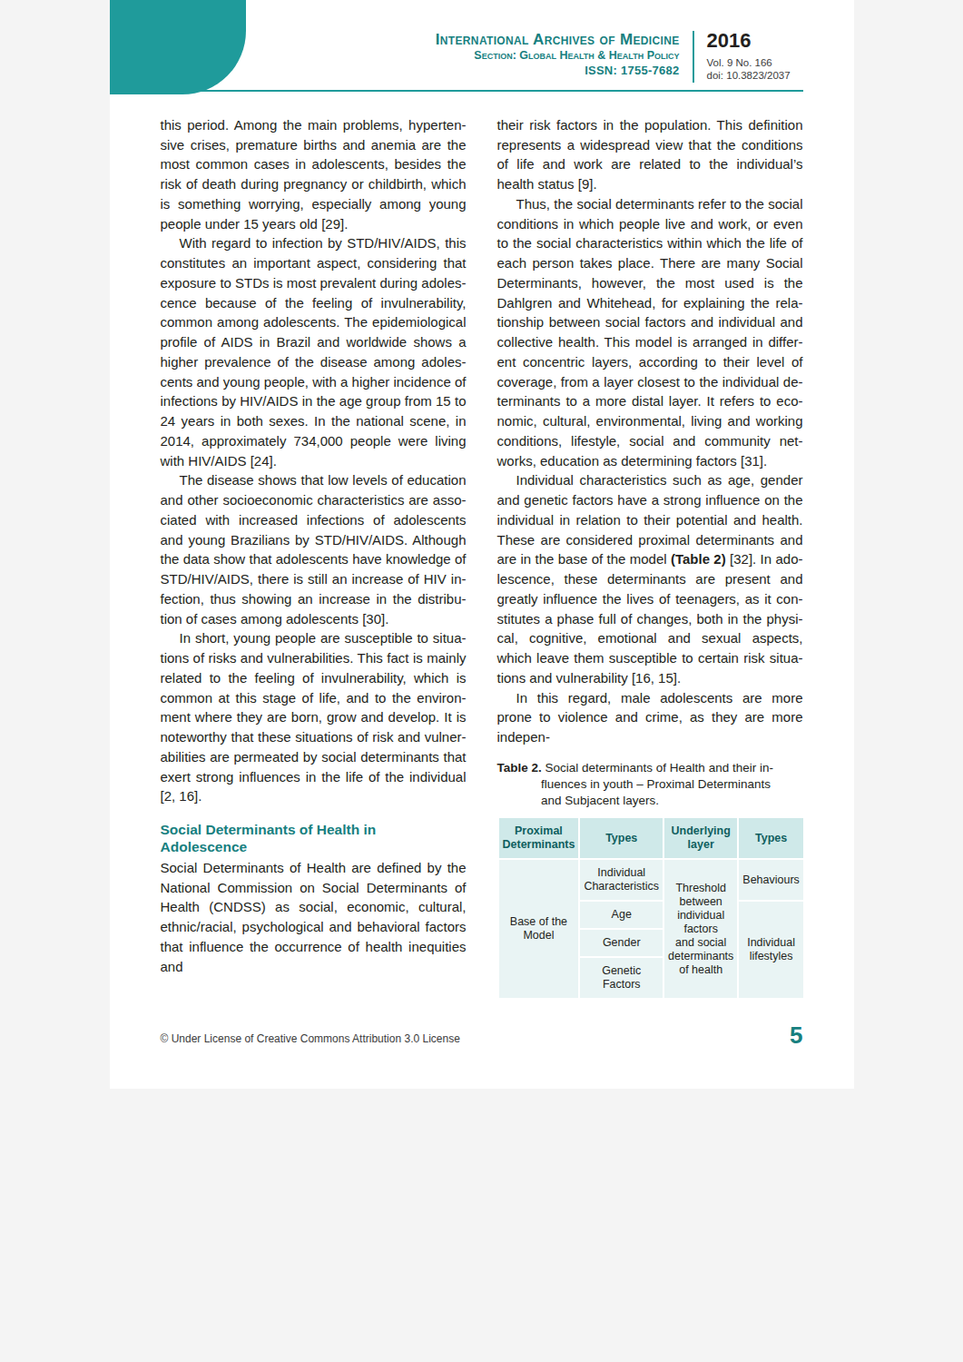International Archives of Medicine
Section: Global Health & Health Policy
ISSN: 1755-7682
2016
Vol. 9 No. 166
doi: 10.3823/2037
this period. Among the main problems, hypertensive crises, premature births and anemia are the most common cases in adolescents, besides the risk of death during pregnancy or childbirth, which is something worrying, especially among young people under 15 years old [29].
With regard to infection by STD/HIV/AIDS, this constitutes an important aspect, considering that exposure to STDs is most prevalent during adolescence because of the feeling of invulnerability, common among adolescents. The epidemiological profile of AIDS in Brazil and worldwide shows a higher prevalence of the disease among adolescents and young people, with a higher incidence of infections by HIV/AIDS in the age group from 15 to 24 years in both sexes. In the national scene, in 2014, approximately 734,000 people were living with HIV/AIDS [24].
The disease shows that low levels of education and other socioeconomic characteristics are associated with increased infections of adolescents and young Brazilians by STD/HIV/AIDS. Although the data show that adolescents have knowledge of STD/HIV/AIDS, there is still an increase of HIV infection, thus showing an increase in the distribution of cases among adolescents [30].
In short, young people are susceptible to situations of risks and vulnerabilities. This fact is mainly related to the feeling of invulnerability, which is common at this stage of life, and to the environment where they are born, grow and develop. It is noteworthy that these situations of risk and vulnerabilities are permeated by social determinants that exert strong influences in the life of the individual [2, 16].
Social Determinants of Health in Adolescence
Social Determinants of Health are defined by the National Commission on Social Determinants of Health (CNDSS) as social, economic, cultural, ethnic/racial, psychological and behavioral factors that influence the occurrence of health inequities and
their risk factors in the population. This definition represents a widespread view that the conditions of life and work are related to the individual’s health status [9].
Thus, the social determinants refer to the social conditions in which people live and work, or even to the social characteristics within which the life of each person takes place. There are many Social Determinants, however, the most used is the Dahlgren and Whitehead, for explaining the relationship between social factors and individual and collective health. This model is arranged in different concentric layers, according to their level of coverage, from a layer closest to the individual determinants to a more distal layer. It refers to economic, cultural, environmental, living and working conditions, lifestyle, social and community networks, education as determining factors [31].
Individual characteristics such as age, gender and genetic factors have a strong influence on the individual in relation to their potential and health. These are considered proximal determinants and are in the base of the model (Table 2) [32]. In adolescence, these determinants are present and greatly influence the lives of teenagers, as it constitutes a phase full of changes, both in the physical, cognitive, emotional and sexual aspects, which leave them susceptible to certain risk situations and vulnerability [16, 15].
In this regard, male adolescents are more prone to violence and crime, as they are more indepen-
Table 2. Social determinants of Health and their in- fluences in youth – Proximal Determinants and Subjacent layers.
| Proximal Determinants | Types | Underlying layer | Types |
| --- | --- | --- | --- |
| Base of the Model | Individual Characteristics | Threshold between individual factors and social determinants of health | Behaviours |
| Age | Individual lifestyles |
| Gender |
| Genetic Factors |
© Under License of Creative Commons Attribution 3.0 License
5